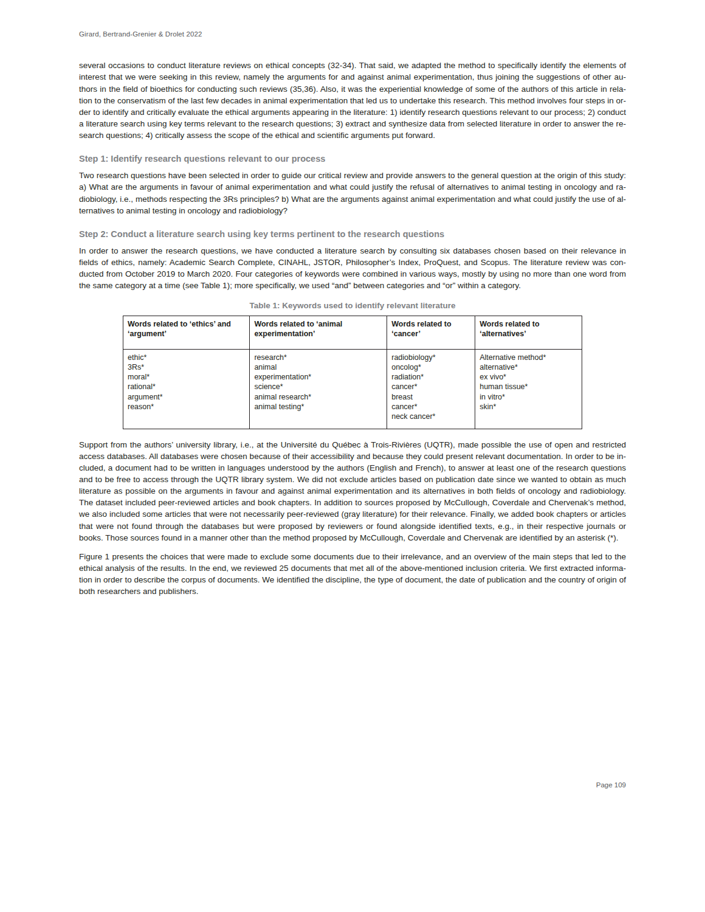Girard, Bertrand-Grenier & Drolet 2022
several occasions to conduct literature reviews on ethical concepts (32-34). That said, we adapted the method to specifically identify the elements of interest that we were seeking in this review, namely the arguments for and against animal experimentation, thus joining the suggestions of other authors in the field of bioethics for conducting such reviews (35,36). Also, it was the experiential knowledge of some of the authors of this article in relation to the conservatism of the last few decades in animal experimentation that led us to undertake this research. This method involves four steps in order to identify and critically evaluate the ethical arguments appearing in the literature: 1) identify research questions relevant to our process; 2) conduct a literature search using key terms relevant to the research questions; 3) extract and synthesize data from selected literature in order to answer the research questions; 4) critically assess the scope of the ethical and scientific arguments put forward.
Step 1: Identify research questions relevant to our process
Two research questions have been selected in order to guide our critical review and provide answers to the general question at the origin of this study: a) What are the arguments in favour of animal experimentation and what could justify the refusal of alternatives to animal testing in oncology and radiobiology, i.e., methods respecting the 3Rs principles? b) What are the arguments against animal experimentation and what could justify the use of alternatives to animal testing in oncology and radiobiology?
Step 2: Conduct a literature search using key terms pertinent to the research questions
In order to answer the research questions, we have conducted a literature search by consulting six databases chosen based on their relevance in fields of ethics, namely: Academic Search Complete, CINAHL, JSTOR, Philosopher’s Index, ProQuest, and Scopus. The literature review was conducted from October 2019 to March 2020. Four categories of keywords were combined in various ways, mostly by using no more than one word from the same category at a time (see Table 1); more specifically, we used “and” between categories and “or” within a category.
Table 1: Keywords used to identify relevant literature
| Words related to ‘ethics’ and ‘argument’ | Words related to ‘animal experimentation’ | Words related to ‘cancer’ | Words related to ‘alternatives’ |
| --- | --- | --- | --- |
| ethic* 3Rs* moral* rational* argument* reason* | research* animal experimentation* science* animal research* animal testing* | radiobiology* oncolog* radiation* cancer* breast cancer* neck cancer* | Alternative method* alternative* ex vivo* human tissue* in vitro* skin* |
Support from the authors’ university library, i.e., at the Université du Québec à Trois-Rivières (UQTR), made possible the use of open and restricted access databases. All databases were chosen because of their accessibility and because they could present relevant documentation. In order to be included, a document had to be written in languages understood by the authors (English and French), to answer at least one of the research questions and to be free to access through the UQTR library system. We did not exclude articles based on publication date since we wanted to obtain as much literature as possible on the arguments in favour and against animal experimentation and its alternatives in both fields of oncology and radiobiology. The dataset included peer-reviewed articles and book chapters. In addition to sources proposed by McCullough, Coverdale and Chervenak’s method, we also included some articles that were not necessarily peer-reviewed (gray literature) for their relevance. Finally, we added book chapters or articles that were not found through the databases but were proposed by reviewers or found alongside identified texts, e.g., in their respective journals or books. Those sources found in a manner other than the method proposed by McCullough, Coverdale and Chervenak are identified by an asterisk (*).
Figure 1 presents the choices that were made to exclude some documents due to their irrelevance, and an overview of the main steps that led to the ethical analysis of the results. In the end, we reviewed 25 documents that met all of the above-mentioned inclusion criteria. We first extracted information in order to describe the corpus of documents. We identified the discipline, the type of document, the date of publication and the country of origin of both researchers and publishers.
Page 109